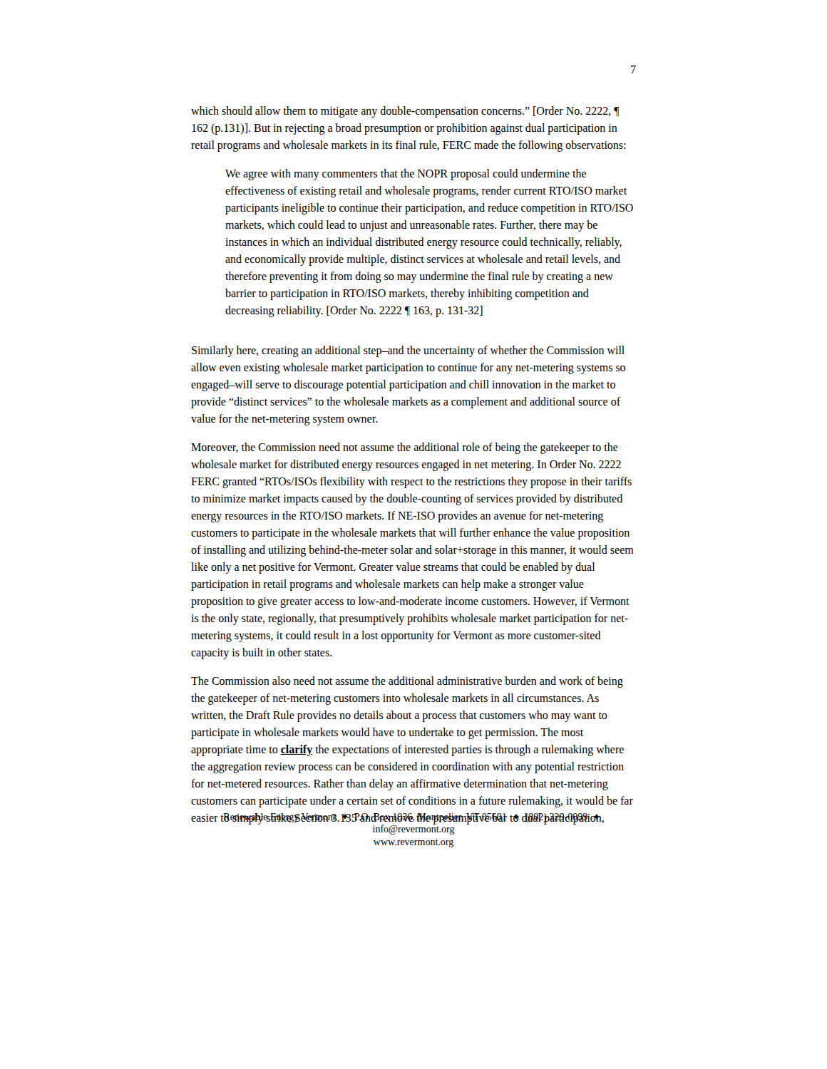7
which should allow them to mitigate any double-compensation concerns.” [Order No. 2222, ¶ 162 (p.131)]. But in rejecting a broad presumption or prohibition against dual participation in retail programs and wholesale markets in its final rule, FERC made the following observations:
We agree with many commenters that the NOPR proposal could undermine the effectiveness of existing retail and wholesale programs, render current RTO/ISO market participants ineligible to continue their participation, and reduce competition in RTO/ISO markets, which could lead to unjust and unreasonable rates. Further, there may be instances in which an individual distributed energy resource could technically, reliably, and economically provide multiple, distinct services at wholesale and retail levels, and therefore preventing it from doing so may undermine the final rule by creating a new barrier to participation in RTO/ISO markets, thereby inhibiting competition and decreasing reliability. [Order No. 2222 ¶ 163, p. 131-32]
Similarly here, creating an additional step–and the uncertainty of whether the Commission will allow even existing wholesale market participation to continue for any net-metering systems so engaged–will serve to discourage potential participation and chill innovation in the market to provide “distinct services” to the wholesale markets as a complement and additional source of value for the net-metering system owner.
Moreover, the Commission need not assume the additional role of being the gatekeeper to the wholesale market for distributed energy resources engaged in net metering. In Order No. 2222 FERC granted “RTOs/ISOs flexibility with respect to the restrictions they propose in their tariffs to minimize market impacts caused by the double-counting of services provided by distributed energy resources in the RTO/ISO markets. If NE-ISO provides an avenue for net-metering customers to participate in the wholesale markets that will further enhance the value proposition of installing and utilizing behind-the-meter solar and solar+storage in this manner, it would seem like only a net positive for Vermont. Greater value streams that could be enabled by dual participation in retail programs and wholesale markets can help make a stronger value proposition to give greater access to low-and-moderate income customers. However, if Vermont is the only state, regionally, that presumptively prohibits wholesale market participation for net-metering systems, it could result in a lost opportunity for Vermont as more customer-sited capacity is built in other states.
The Commission also need not assume the additional administrative burden and work of being the gatekeeper of net-metering customers into wholesale markets in all circumstances. As written, the Draft Rule provides no details about a process that customers who may want to participate in wholesale markets would have to undertake to get permission. The most appropriate time to clarify the expectations of interested parties is through a rulemaking where the aggregation review process can be considered in coordination with any potential restriction for net-metered resources. Rather than delay an affirmative determination that net-metering customers can participate under a certain set of conditions in a future rulemaking, it would be far easier to simply strike Section 3.135 and remove the presumptive bar to dual participation,
Renewable Energy Vermont ✦ P.O. Box 1036, Montpelier, VT 05601 ✦ (802) 229-0099 ✦ info@revermont.org
www.revermont.org